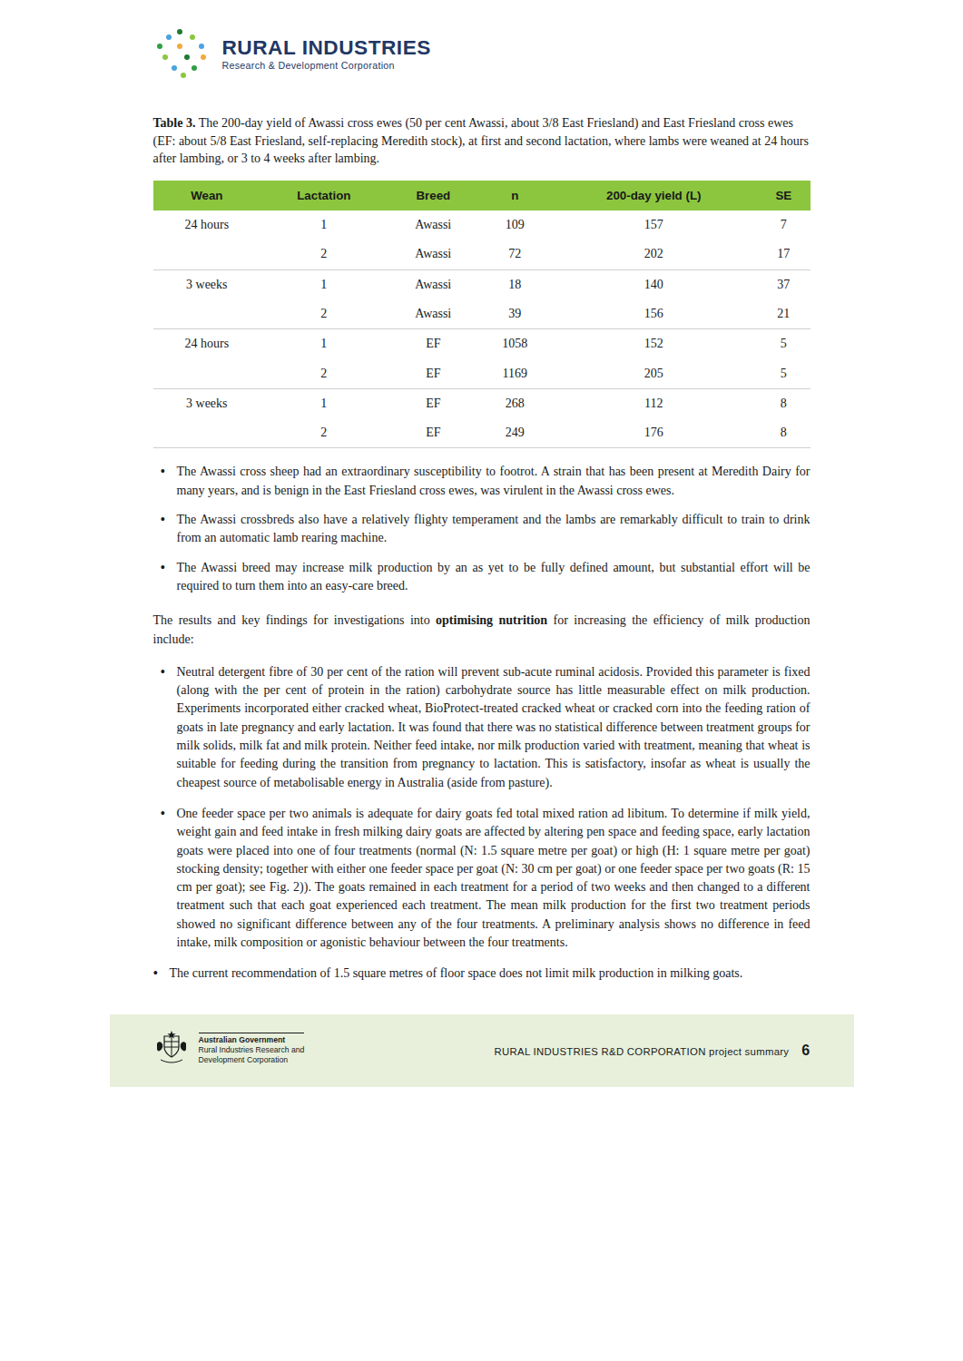RURAL INDUSTRIES
Research & Development Corporation
Table 3. The 200-day yield of Awassi cross ewes (50 per cent Awassi, about 3/8 East Friesland) and East Friesland cross ewes (EF: about 5/8 East Friesland, self-replacing Meredith stock), at first and second lactation, where lambs were weaned at 24 hours after lambing, or 3 to 4 weeks after lambing.
| Wean | Lactation | Breed | n | 200-day yield (L) | SE |
| --- | --- | --- | --- | --- | --- |
| 24 hours | 1 | Awassi | 109 | 157 | 7 |
| | 2 | Awassi | 72 | 202 | 17 |
| 3 weeks | 1 | Awassi | 18 | 140 | 37 |
| | 2 | Awassi | 39 | 156 | 21 |
| 24 hours | 1 | EF | 1058 | 152 | 5 |
| | 2 | EF | 1169 | 205 | 5 |
| 3 weeks | 1 | EF | 268 | 112 | 8 |
| | 2 | EF | 249 | 176 | 8 |
The Awassi cross sheep had an extraordinary susceptibility to footrot. A strain that has been present at Meredith Dairy for many years, and is benign in the East Friesland cross ewes, was virulent in the Awassi cross ewes.
The Awassi crossbreds also have a relatively flighty temperament and the lambs are remarkably difficult to train to drink from an automatic lamb rearing machine.
The Awassi breed may increase milk production by an as yet to be fully defined amount, but substantial effort will be required to turn them into an easy-care breed.
The results and key findings for investigations into optimising nutrition for increasing the efficiency of milk production include:
Neutral detergent fibre of 30 per cent of the ration will prevent sub-acute ruminal acidosis. Provided this parameter is fixed (along with the per cent of protein in the ration) carbohydrate source has little measurable effect on milk production. Experiments incorporated either cracked wheat, BioProtect-treated cracked wheat or cracked corn into the feeding ration of goats in late pregnancy and early lactation. It was found that there was no statistical difference between treatment groups for milk solids, milk fat and milk protein. Neither feed intake, nor milk production varied with treatment, meaning that wheat is suitable for feeding during the transition from pregnancy to lactation. This is satisfactory, insofar as wheat is usually the cheapest source of metabolisable energy in Australia (aside from pasture).
One feeder space per two animals is adequate for dairy goats fed total mixed ration ad libitum. To determine if milk yield, weight gain and feed intake in fresh milking dairy goats are affected by altering pen space and feeding space, early lactation goats were placed into one of four treatments (normal (N: 1.5 square metre per goat) or high (H: 1 square metre per goat) stocking density; together with either one feeder space per goat (N: 30 cm per goat) or one feeder space per two goats (R: 15 cm per goat); see Fig. 2)). The goats remained in each treatment for a period of two weeks and then changed to a different treatment such that each goat experienced each treatment. The mean milk production for the first two treatment periods showed no significant difference between any of the four treatments. A preliminary analysis shows no difference in feed intake, milk composition or agonistic behaviour between the four treatments.
The current recommendation of 1.5 square metres of floor space does not limit milk production in milking goats.
Australian Government Rural Industries Research and
Development Corporation
RURAL INDUSTRIES R&D CORPORATION project summary 6